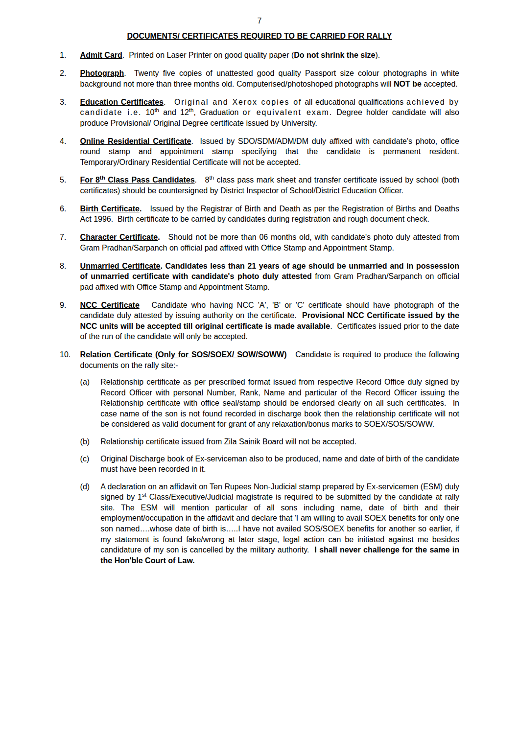7
DOCUMENTS/ CERTIFICATES REQUIRED TO BE CARRIED FOR RALLY
Admit Card. Printed on Laser Printer on good quality paper (Do not shrink the size).
Photograph. Twenty five copies of unattested good quality Passport size colour photographs in white background not more than three months old. Computerised/photoshoped photographs will NOT be accepted.
Education Certificates. Original and Xerox copies of all educational qualifications achieved by candidate i.e. 10th and 12th, Graduation or equivalent exam. Degree holder candidate will also produce Provisional/ Original Degree certificate issued by University.
Online Residential Certificate. Issued by SDO/SDM/ADM/DM duly affixed with candidate's photo, office round stamp and appointment stamp specifying that the candidate is permanent resident. Temporary/Ordinary Residential Certificate will not be accepted.
For 8th Class Pass Candidates. 8th class pass mark sheet and transfer certificate issued by school (both certificates) should be countersigned by District Inspector of School/District Education Officer.
Birth Certificate. Issued by the Registrar of Birth and Death as per the Registration of Births and Deaths Act 1996. Birth certificate to be carried by candidates during registration and rough document check.
Character Certificate. Should not be more than 06 months old, with candidate's photo duly attested from Gram Pradhan/Sarpanch on official pad affixed with Office Stamp and Appointment Stamp.
Unmarried Certificate. Candidates less than 21 years of age should be unmarried and in possession of unmarried certificate with candidate's photo duly attested from Gram Pradhan/Sarpanch on official pad affixed with Office Stamp and Appointment Stamp.
NCC Certificate Candidate who having NCC 'A', 'B' or 'C' certificate should have photograph of the candidate duly attested by issuing authority on the certificate. Provisional NCC Certificate issued by the NCC units will be accepted till original certificate is made available. Certificates issued prior to the date of the run of the candidate will only be accepted.
Relation Certificate (Only for SOS/SOEX/ SOW/SOWW) Candidate is required to produce the following documents on the rally site:-
Relationship certificate as per prescribed format issued from respective Record Office duly signed by Record Officer with personal Number, Rank, Name and particular of the Record Officer issuing the Relationship certificate with office seal/stamp should be endorsed clearly on all such certificates. In case name of the son is not found recorded in discharge book then the relationship certificate will not be considered as valid document for grant of any relaxation/bonus marks to SOEX/SOS/SOWW.
Relationship certificate issued from Zila Sainik Board will not be accepted.
Original Discharge book of Ex-serviceman also to be produced, name and date of birth of the candidate must have been recorded in it.
A declaration on an affidavit on Ten Rupees Non-Judicial stamp prepared by Ex-servicemen (ESM) duly signed by 1st Class/Executive/Judicial magistrate is required to be submitted by the candidate at rally site. The ESM will mention particular of all sons including name, date of birth and their employment/occupation in the affidavit and declare that 'I am willing to avail SOEX benefits for only one son named….whose date of birth is…..I have not availed SOS/SOEX benefits for another so earlier, if my statement is found fake/wrong at later stage, legal action can be initiated against me besides candidature of my son is cancelled by the military authority. I shall never challenge for the same in the Hon'ble Court of Law.